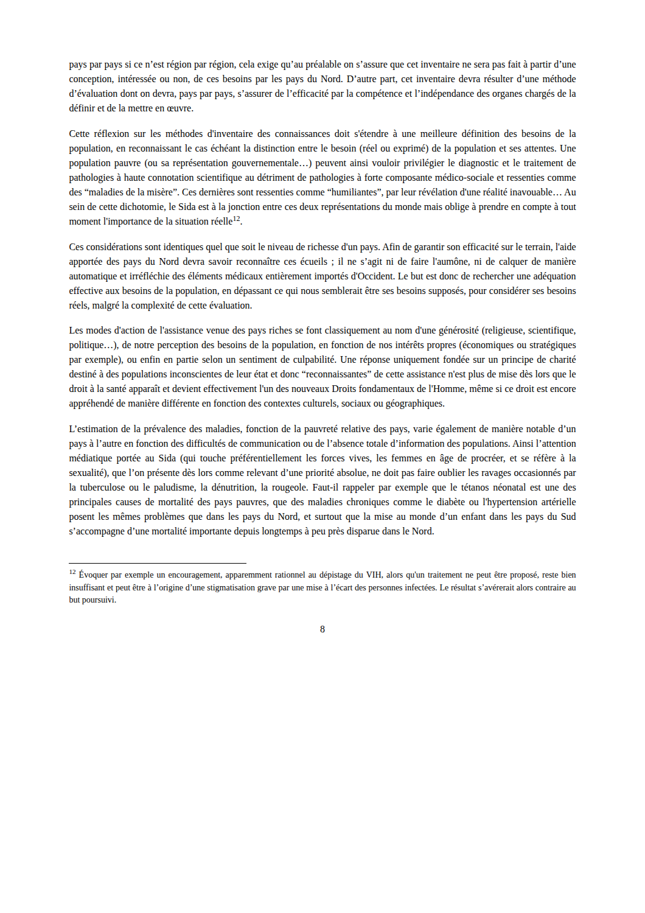pays par pays si ce n’est région par région, cela exige qu’au préalable on s’assure que cet inventaire ne sera pas fait à partir d’une conception, intéressée ou non, de ces besoins par les pays du Nord. D’autre part, cet inventaire devra résulter d’une méthode d’évaluation dont on devra, pays par pays, s’assurer de l’efficacité par la compétence et l’indépendance des organes chargés de la définir et de la mettre en œuvre.
Cette réflexion sur les méthodes d'inventaire des connaissances doit s'étendre à une meilleure définition des besoins de la population, en reconnaissant le cas échéant la distinction entre le besoin (réel ou exprimé) de la population et ses attentes. Une population pauvre (ou sa représentation gouvernementale…) peuvent ainsi vouloir privilégier le diagnostic et le traitement de pathologies à haute connotation scientifique au détriment de pathologies à forte composante médico-sociale et ressenties comme des “maladies de la misère”. Ces dernières sont ressenties comme “humiliantes”, par leur révélation d'une réalité inavouable… Au sein de cette dichotomie, le Sida est à la jonction entre ces deux représentations du monde mais oblige à prendre en compte à tout moment l'importance de la situation réelle12.
Ces considérations sont identiques quel que soit le niveau de richesse d'un pays. Afin de garantir son efficacité sur le terrain, l'aide apportée des pays du Nord devra savoir reconnaître ces écueils ; il ne s’agit ni de faire l'aumône, ni de calquer de manière automatique et irréfléchie des éléments médicaux entièrement importés d'Occident. Le but est donc de rechercher une adéquation effective aux besoins de la population, en dépassant ce qui nous semblerait être ses besoins supposés, pour considérer ses besoins réels, malgré la complexité de cette évaluation.
Les modes d'action de l'assistance venue des pays riches se font classiquement au nom d'une générosité (religieuse, scientifique, politique…), de notre perception des besoins de la population, en fonction de nos intérêts propres (économiques ou stratégiques par exemple), ou enfin en partie selon un sentiment de culpabilité. Une réponse uniquement fondée sur un principe de charité destiné à des populations inconscientes de leur état et donc “reconnaissantes” de cette assistance n'est plus de mise dès lors que le droit à la santé apparaît et devient effectivement l'un des nouveaux Droits fondamentaux de l'Homme, même si ce droit est encore appréhendé de manière différente en fonction des contextes culturels, sociaux ou géographiques.
L’estimation de la prévalence des maladies, fonction de la pauvreté relative des pays, varie également de manière notable d’un pays à l’autre en fonction des difficultés de communication ou de l’absence totale d’information des populations. Ainsi l’attention médiatique portée au Sida (qui touche préférentiellement les forces vives, les femmes en âge de procréer, et se réfère à la sexualité), que l’on présente dès lors comme relevant d’une priorité absolue, ne doit pas faire oublier les ravages occasionnés par la tuberculose ou le paludisme, la dénutrition, la rougeole. Faut-il rappeler par exemple que le tétanos néonatal est une des principales causes de mortalité des pays pauvres, que des maladies chroniques comme le diabète ou l'hypertension artérielle posent les mêmes problèmes que dans les pays du Nord, et surtout que la mise au monde d’un enfant dans les pays du Sud s’accompagne d’une mortalité importante depuis longtemps à peu près disparue dans le Nord.
12 Évoquer par exemple un encouragement, apparemment rationnel au dépistage du VIH, alors qu'un traitement ne peut être proposé, reste bien insuffisant et peut être à l’origine d’une stigmatisation grave par une mise à l’écart des personnes infectées. Le résultat s’avérerait alors contraire au but poursuivi.
8